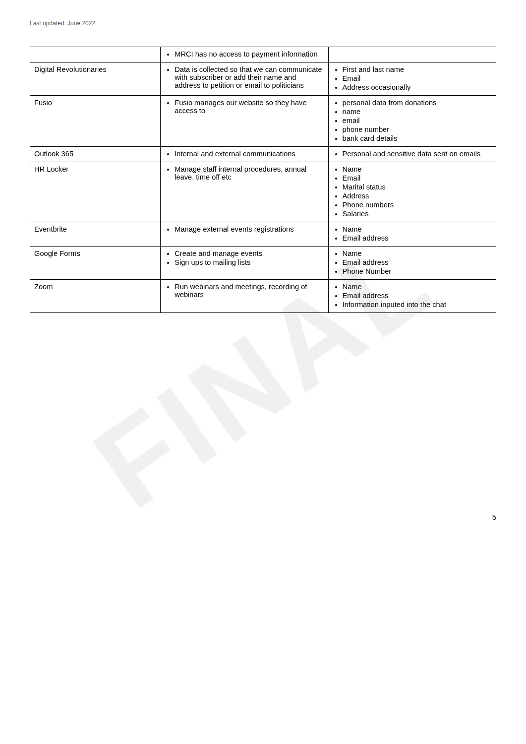FINAL
Last updated: June 2022
| | MRCI has no access to payment information | |
| Digital Revolutionaries | Data is collected so that we can communicate with subscriber or add their name and address to petition or email to politicians | First and last name Email Address occasionally |
| Fusio | Fusio manages our website so they have access to | personal data from donations name email phone number bank card details |
| Outlook 365 | Internal and external communications | Personal and sensitive data sent on emails |
| HR Locker | Manage staff internal procedures, annual leave, time off etc | Name Email Marital status Address Phone numbers Salaries |
| Eventbrite | Manage external events registrations | Name Email address |
| Google Forms | Create and manage events Sign ups to mailing lists | Name Email address Phone Number |
| Zoom | Run webinars and meetings, recording of webinars | Name Email address Information inputed into the chat |
5